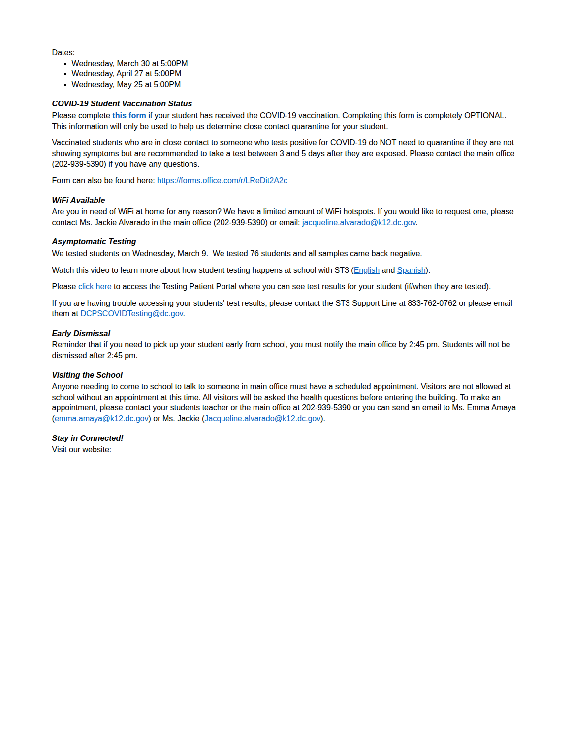Dates:
Wednesday, March 30 at 5:00PM
Wednesday, April 27 at 5:00PM
Wednesday, May 25 at 5:00PM
COVID-19 Student Vaccination Status
Please complete this form if your student has received the COVID-19 vaccination. Completing this form is completely OPTIONAL. This information will only be used to help us determine close contact quarantine for your student.
Vaccinated students who are in close contact to someone who tests positive for COVID-19 do NOT need to quarantine if they are not showing symptoms but are recommended to take a test between 3 and 5 days after they are exposed. Please contact the main office (202-939-5390) if you have any questions.
Form can also be found here: https://forms.office.com/r/LReDit2A2c
WiFi Available
Are you in need of WiFi at home for any reason? We have a limited amount of WiFi hotspots. If you would like to request one, please contact Ms. Jackie Alvarado in the main office (202-939-5390) or email: jacqueline.alvarado@k12.dc.gov.
Asymptomatic Testing
We tested students on Wednesday, March 9. We tested 76 students and all samples came back negative.
Watch this video to learn more about how student testing happens at school with ST3 (English and Spanish).
Please click here to access the Testing Patient Portal where you can see test results for your student (if/when they are tested).
If you are having trouble accessing your students' test results, please contact the ST3 Support Line at 833-762-0762 or please email them at DCPSCOVIDTesting@dc.gov.
Early Dismissal
Reminder that if you need to pick up your student early from school, you must notify the main office by 2:45 pm. Students will not be dismissed after 2:45 pm.
Visiting the School
Anyone needing to come to school to talk to someone in main office must have a scheduled appointment. Visitors are not allowed at school without an appointment at this time. All visitors will be asked the health questions before entering the building. To make an appointment, please contact your students teacher or the main office at 202-939-5390 or you can send an email to Ms. Emma Amaya (emma.amaya@k12.dc.gov) or Ms. Jackie (Jacqueline.alvarado@k12.dc.gov).
Stay in Connected!
Visit our website: